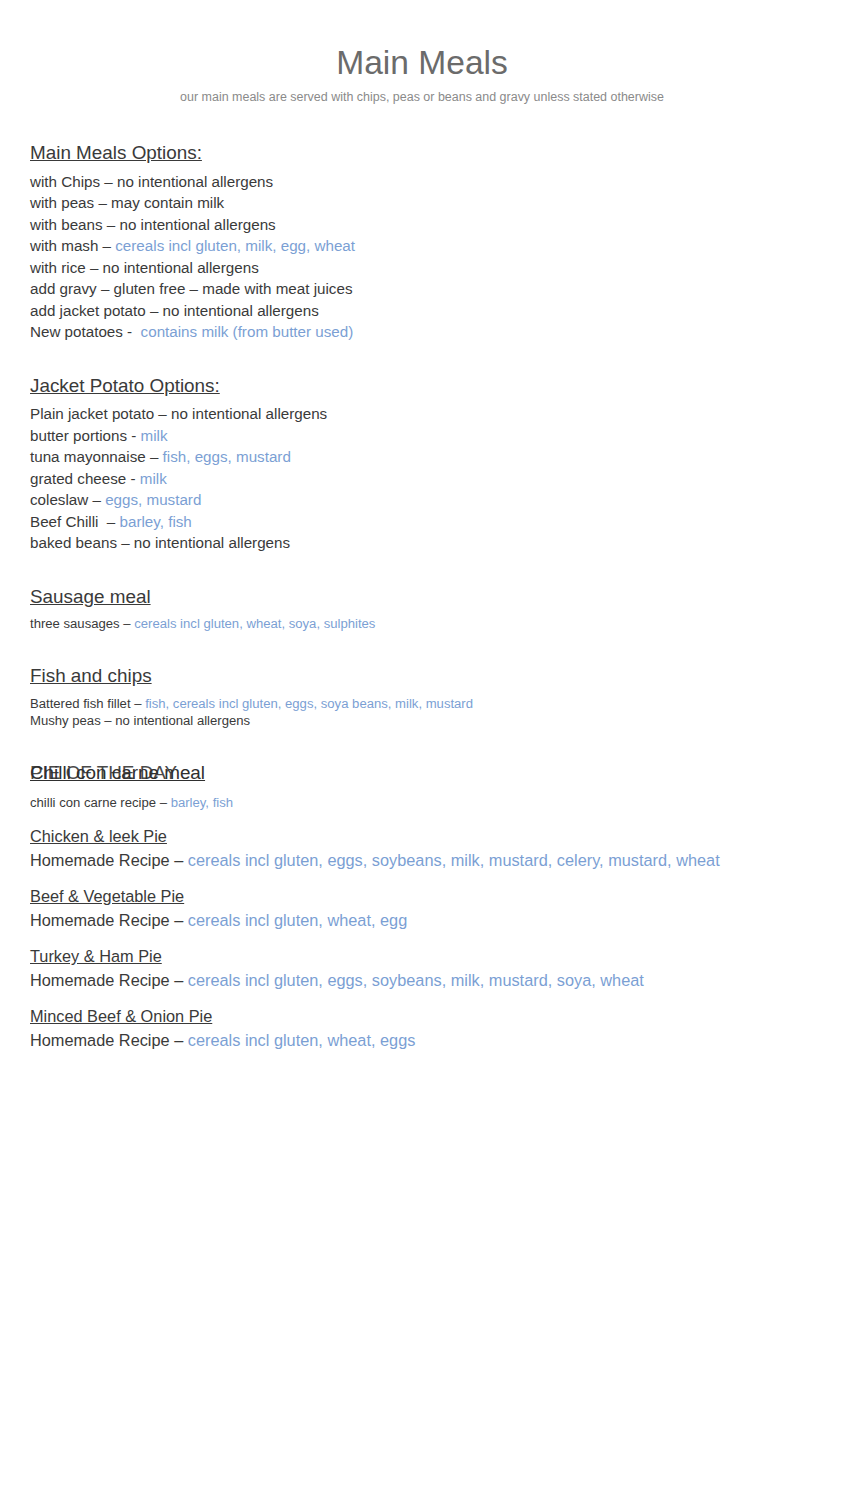Main Meals
our main meals are served with chips, peas or beans and gravy unless stated otherwise
Main Meals Options:
with Chips – no intentional allergens
with peas – may contain milk
with beans – no intentional allergens
with mash – cereals incl gluten, milk, egg, wheat
with rice – no intentional allergens
add gravy – gluten free – made with meat juices
add jacket potato – no intentional allergens
New potatoes - contains milk (from butter used)
Jacket Potato Options:
Plain jacket potato – no intentional allergens
butter portions - milk
tuna mayonnaise – fish, eggs, mustard
grated cheese - milk
coleslaw – eggs, mustard
Beef Chilli – barley, fish
baked beans – no intentional allergens
Sausage meal
three sausages – cereals incl gluten, wheat, soya, sulphites
Fish and chips
Battered fish fillet – fish, cereals incl gluten, eggs, soya beans, milk, mustard
Mushy peas – no intentional allergens
PIE OF THE DAY Chilli con carne meal
chilli con carne recipe – barley, fish
Chicken & leek Pie
Homemade Recipe – cereals incl gluten, eggs, soybeans, milk, mustard, celery, mustard, wheat
Beef & Vegetable Pie
Homemade Recipe – cereals incl gluten, wheat, egg
Turkey & Ham Pie
Homemade Recipe – cereals incl gluten, eggs, soybeans, milk, mustard, soya, wheat
Minced Beef & Onion Pie
Homemade Recipe – cereals incl gluten, wheat, eggs